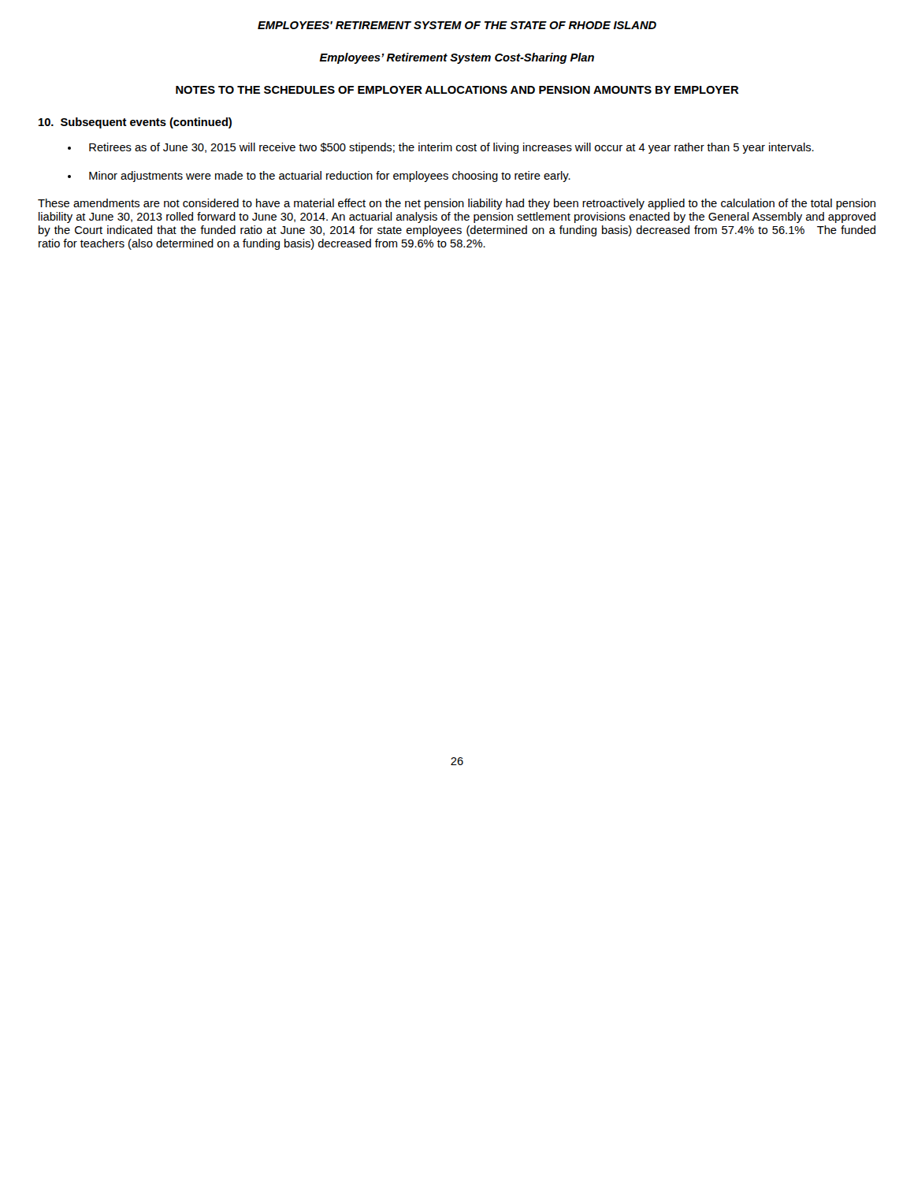EMPLOYEES' RETIREMENT SYSTEM OF THE STATE OF RHODE ISLAND
Employees’ Retirement System Cost-Sharing Plan
NOTES TO THE SCHEDULES OF EMPLOYER ALLOCATIONS AND PENSION AMOUNTS BY EMPLOYER
10. Subsequent events (continued)
Retirees as of June 30, 2015 will receive two $500 stipends; the interim cost of living increases will occur at 4 year rather than 5 year intervals.
Minor adjustments were made to the actuarial reduction for employees choosing to retire early.
These amendments are not considered to have a material effect on the net pension liability had they been retroactively applied to the calculation of the total pension liability at June 30, 2013 rolled forward to June 30, 2014. An actuarial analysis of the pension settlement provisions enacted by the General Assembly and approved by the Court indicated that the funded ratio at June 30, 2014 for state employees (determined on a funding basis) decreased from 57.4% to 56.1% The funded ratio for teachers (also determined on a funding basis) decreased from 59.6% to 58.2%.
26